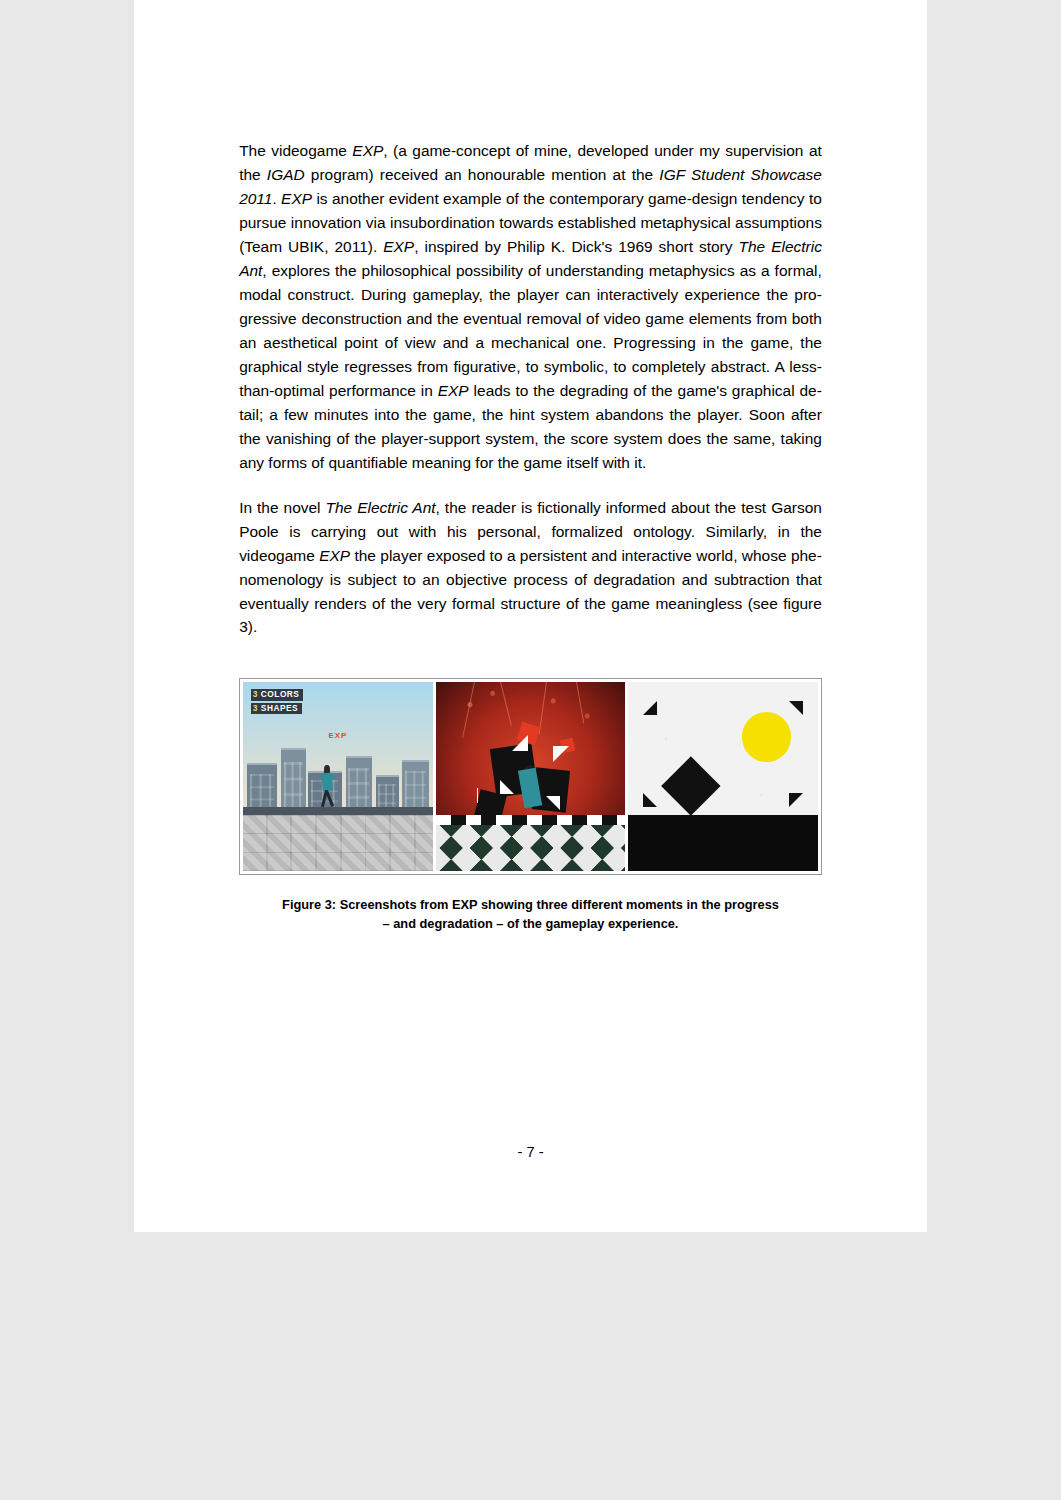The videogame EXP, (a game-concept of mine, developed under my supervision at the IGAD program) received an honourable mention at the IGF Student Showcase 2011. EXP is another evident example of the contemporary game-design tendency to pursue innovation via insubordination towards established metaphysical assumptions (Team UBIK, 2011). EXP, inspired by Philip K. Dick's 1969 short story The Electric Ant, explores the philosophical possibility of understanding metaphysics as a formal, modal construct. During gameplay, the player can interactively experience the progressive deconstruction and the eventual removal of video game elements from both an aesthetical point of view and a mechanical one. Progressing in the game, the graphical style regresses from figurative, to symbolic, to completely abstract. A less-than-optimal performance in EXP leads to the degrading of the game's graphical detail; a few minutes into the game, the hint system abandons the player. Soon after the vanishing of the player-support system, the score system does the same, taking any forms of quantifiable meaning for the game itself with it.
In the novel The Electric Ant, the reader is fictionally informed about the test Garson Poole is carrying out with his personal, formalized ontology. Similarly, in the videogame EXP the player exposed to a persistent and interactive world, whose phenomenology is subject to an objective process of degradation and subtraction that eventually renders of the very formal structure of the game meaningless (see figure 3).
3 COLORS
3 SHAPES
EXP
Figure 3: Screenshots from EXP showing three different moments in the progress – and degradation – of the gameplay experience.
- 7 -